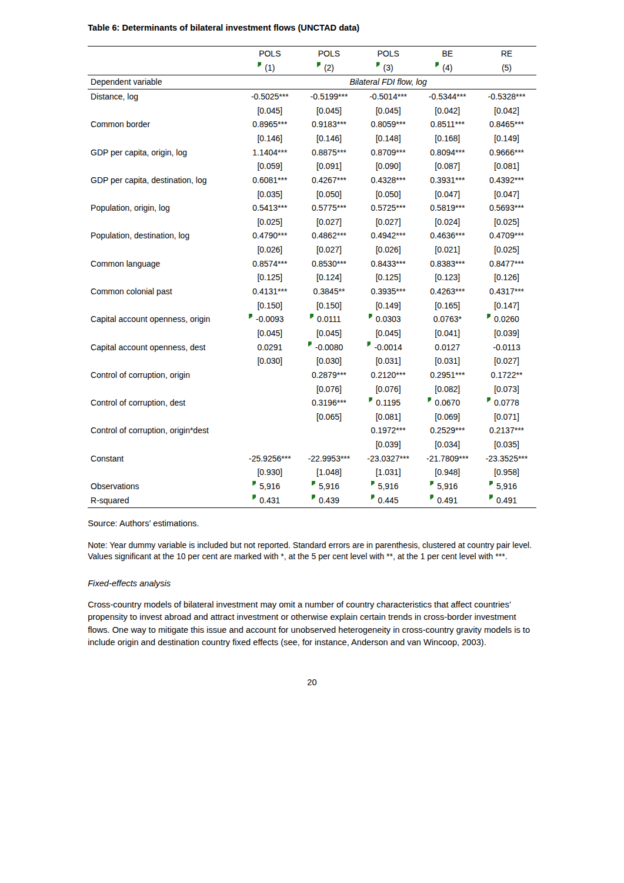Table 6: Determinants of bilateral investment flows (UNCTAD data)
| | POLS | POLS | POLS | BE | RE |
| | (1) | (2) | (3) | (4) | (5) |
| Dependent variable | Bilateral FDI flow, log |
| Distance, log | -0.5025*** | -0.5199*** | -0.5014*** | -0.5344*** | -0.5328*** |
| | [0.045] | [0.045] | [0.045] | [0.042] | [0.042] |
| Common border | 0.8965*** | 0.9183*** | 0.8059*** | 0.8511*** | 0.8465*** |
| | [0.146] | [0.146] | [0.148] | [0.168] | [0.149] |
| GDP per capita, origin, log | 1.1404*** | 0.8875*** | 0.8709*** | 0.8094*** | 0.9666*** |
| | [0.059] | [0.091] | [0.090] | [0.087] | [0.081] |
| GDP per capita, destination, log | 0.6081*** | 0.4267*** | 0.4328*** | 0.3931*** | 0.4392*** |
| | [0.035] | [0.050] | [0.050] | [0.047] | [0.047] |
| Population, origin, log | 0.5413*** | 0.5775*** | 0.5725*** | 0.5819*** | 0.5693*** |
| | [0.025] | [0.027] | [0.027] | [0.024] | [0.025] |
| Population, destination, log | 0.4790*** | 0.4862*** | 0.4942*** | 0.4636*** | 0.4709*** |
| | [0.026] | [0.027] | [0.026] | [0.021] | [0.025] |
| Common language | 0.8574*** | 0.8530*** | 0.8433*** | 0.8383*** | 0.8477*** |
| | [0.125] | [0.124] | [0.125] | [0.123] | [0.126] |
| Common colonial past | 0.4131*** | 0.3845** | 0.3935*** | 0.4263*** | 0.4317*** |
| | [0.150] | [0.150] | [0.149] | [0.165] | [0.147] |
| Capital account openness, origin | -0.0093 | 0.0111 | 0.0303 | 0.0763* | 0.0260 |
| | [0.045] | [0.045] | [0.045] | [0.041] | [0.039] |
| Capital account openness, dest | 0.0291 | -0.0080 | -0.0014 | 0.0127 | -0.0113 |
| | [0.030] | [0.030] | [0.031] | [0.031] | [0.027] |
| Control of corruption, origin | | 0.2879*** | 0.2120*** | 0.2951*** | 0.1722** |
| | | [0.076] | [0.076] | [0.082] | [0.073] |
| Control of corruption, dest | | 0.3196*** | 0.1195 | 0.0670 | 0.0778 |
| | | [0.065] | [0.081] | [0.069] | [0.071] |
| Control of corruption, origin*dest | | | 0.1972*** | 0.2529*** | 0.2137*** |
| | | | [0.039] | [0.034] | [0.035] |
| Constant | -25.9256*** | -22.9953*** | -23.0327*** | -21.7809*** | -23.3525*** |
| | [0.930] | [1.048] | [1.031] | [0.948] | [0.958] |
| Observations | 5,916 | 5,916 | 5,916 | 5,916 | 5,916 |
| R-squared | 0.431 | 0.439 | 0.445 | 0.491 | 0.491 |
Source: Authors’ estimations.
Note: Year dummy variable is included but not reported. Standard errors are in parenthesis, clustered at country pair level. Values significant at the 10 per cent are marked with *, at the 5 per cent level with **, at the 1 per cent level with ***.
Fixed-effects analysis
Cross-country models of bilateral investment may omit a number of country characteristics that affect countries’ propensity to invest abroad and attract investment or otherwise explain certain trends in cross-border investment flows. One way to mitigate this issue and account for unobserved heterogeneity in cross-country gravity models is to include origin and destination country fixed effects (see, for instance, Anderson and van Wincoop, 2003).
20